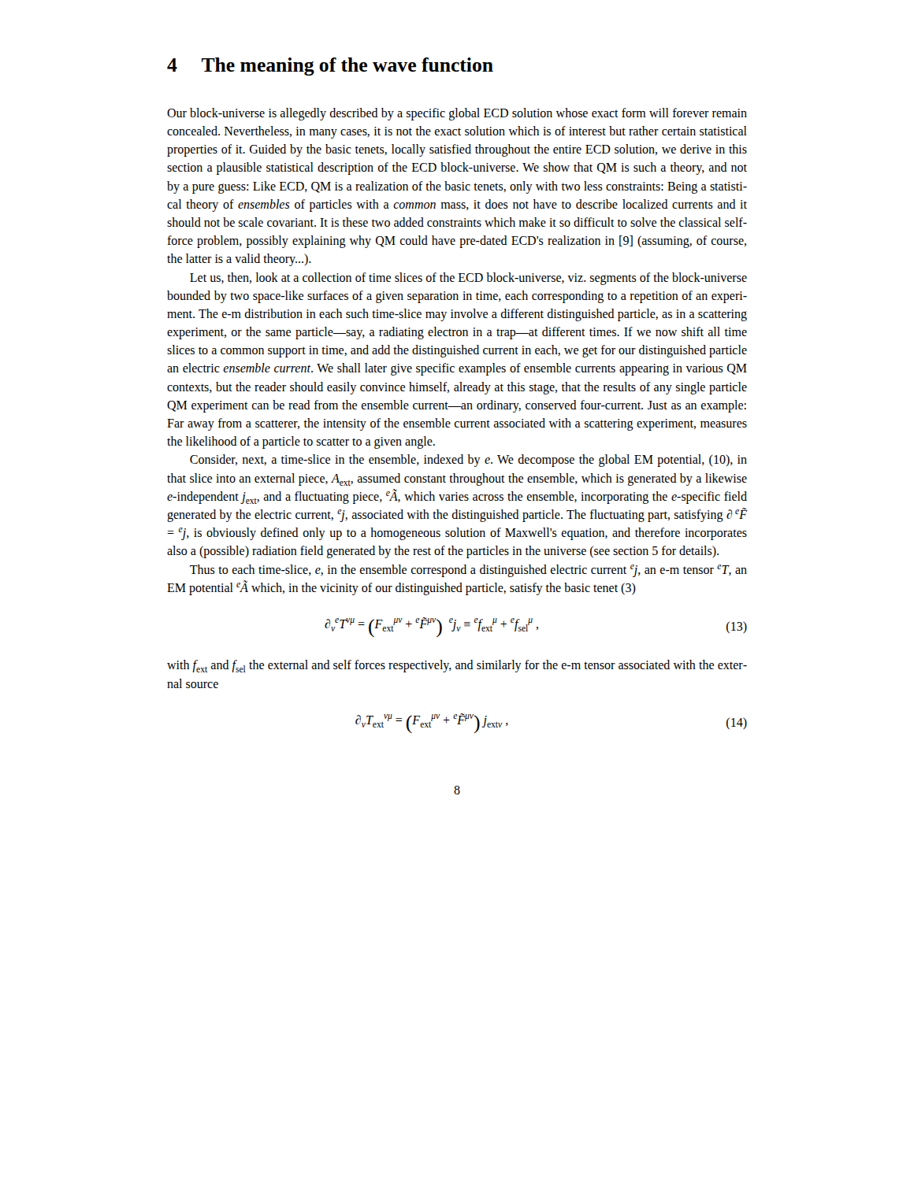4 The meaning of the wave function
Our block-universe is allegedly described by a specific global ECD solution whose exact form will forever remain concealed. Nevertheless, in many cases, it is not the exact solution which is of interest but rather certain statistical properties of it. Guided by the basic tenets, locally satisfied throughout the entire ECD solution, we derive in this section a plausible statistical description of the ECD block-universe. We show that QM is such a theory, and not by a pure guess: Like ECD, QM is a realization of the basic tenets, only with two less constraints: Being a statistical theory of ensembles of particles with a common mass, it does not have to describe localized currents and it should not be scale covariant. It is these two added constraints which make it so difficult to solve the classical self-force problem, possibly explaining why QM could have pre-dated ECD's realization in [9] (assuming, of course, the latter is a valid theory...).
Let us, then, look at a collection of time slices of the ECD block-universe, viz. segments of the block-universe bounded by two space-like surfaces of a given separation in time, each corresponding to a repetition of an experiment. The e-m distribution in each such time-slice may involve a different distinguished particle, as in a scattering experiment, or the same particle—say, a radiating electron in a trap—at different times. If we now shift all time slices to a common support in time, and add the distinguished current in each, we get for our distinguished particle an electric ensemble current. We shall later give specific examples of ensemble currents appearing in various QM contexts, but the reader should easily convince himself, already at this stage, that the results of any single particle QM experiment can be read from the ensemble current—an ordinary, conserved four-current. Just as an example: Far away from a scatterer, the intensity of the ensemble current associated with a scattering experiment, measures the likelihood of a particle to scatter to a given angle.
Consider, next, a time-slice in the ensemble, indexed by e. We decompose the global EM potential, (10), in that slice into an external piece, Aext, assumed constant throughout the ensemble, which is generated by a likewise e-independent jext, and a fluctuating piece, eÃ, which varies across the ensemble, incorporating the e-specific field generated by the electric current, ej, associated with the distinguished particle. The fluctuating part, satisfying ∂ eF̃ = ej, is obviously defined only up to a homogeneous solution of Maxwell's equation, and therefore incorporates also a (possible) radiation field generated by the rest of the particles in the universe (see section 5 for details).
Thus to each time-slice, e, in the ensemble correspond a distinguished electric current ej, an e-m tensor eT, an EM potential eÃ which, in the vicinity of our distinguished particle, satisfy the basic tenet (3)
∂νeTνμ = (Fextμν + eF̃μν) ejν ≡ efextμ + efselμ ,
(13)
with fext and fsel the external and self forces respectively, and similarly for the e-m tensor associated with the external source
∂νTextνμ = (Fextμν + eF̃μν) jextν ,
(14)
8